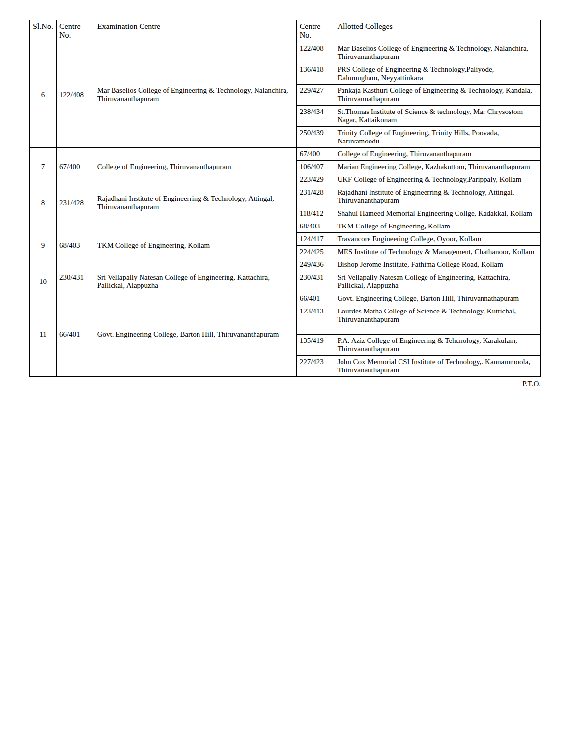| Sl.No. | Centre No. | Examination Centre | Centre No. | Allotted Colleges |
| --- | --- | --- | --- | --- |
| 6 | 122/408 | Mar Baselios College of Engineering & Technology, Nalanchira, Thiruvananthapuram | 122/408 | Mar Baselios College of Engineering & Technology, Nalanchira, Thiruvananthapuram |
| 136/418 | PRS College of Engineering & Technology,Paliyode, Dalumugham, Neyyattinkara |
| 229/427 | Pankaja Kasthuri College of Engineering & Technology, Kandala, Thiruvannathapuram |
| 238/434 | St.Thomas Institute of Science & technology, Mar Chrysostom Nagar, Kattaikonam |
| 250/439 | Trinity College of Engineering, Trinity Hills, Poovada, Naruvamoodu |
| 7 | 67/400 | College of Engineering, Thiruvananthapuram | 67/400 | College of Engineering, Thiruvananthapuram |
| 106/407 | Marian Engineering College, Kazhakuttom, Thiruvananthapuram |
| 223/429 | UKF College of Engineering & Technology,Parippaly, Kollam |
| 8 | 231/428 | Rajadhani Institute of Engineerring & Technology, Attingal, Thiruvananthapuram | 231/428 | Rajadhani Institute of Engineerring & Technology, Attingal, Thiruvananthapuram |
| 118/412 | Shahul Hameed Memorial Engineering Collge, Kadakkal, Kollam |
| 9 | 68/403 | TKM College of Engineering, Kollam | 68/403 | TKM College of Engineering, Kollam |
| 124/417 | Travancore Engineering College, Oyoor, Kollam |
| 224/425 | MES Institute of Technology & Management, Chathanoor, Kollam |
| 249/436 | Bishop Jerome Institute, Fathima College Road, Kollam |
| 10 | 230/431 | Sri Vellapally Natesan College of Engineering, Kattachira, Pallickal, Alappuzha | 230/431 | Sri Vellapally Natesan College of Engineering, Kattachira, Pallickal, Alappuzha |
| 11 | 66/401 | Govt. Engineering College, Barton Hill, Thiruvananthapuram | 66/401 | Govt. Engineering College, Barton Hill, Thiruvannathapuram |
| 123/413 | Lourdes Matha College of Science & Technology, Kuttichal, Thiruvananthapuram |
| 135/419 | P.A. Aziz College of Engineering & Tehcnology, Karakulam, Thiruvananthapuram |
| 227/423 | John Cox Memorial CSI Institute of Technology,. Kannammoola, Thiruvananthapuram |
P.T.O.